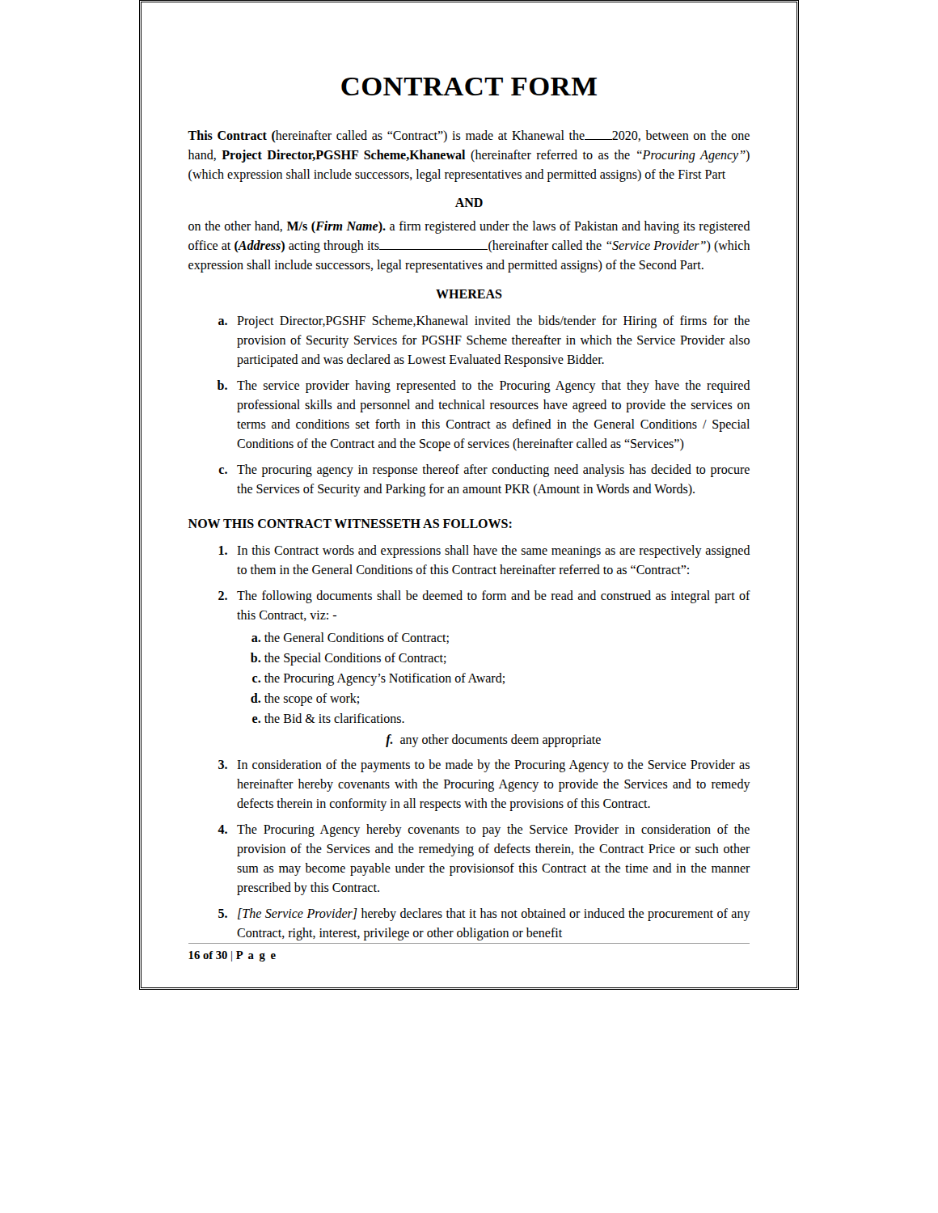CONTRACT FORM
This Contract (hereinafter called as “Contract”) is made at Khanewal the 2020, between on the one hand, Project Director,PGSHF Scheme,Khanewal (hereinafter referred to as the “Procuring Agency”) (which expression shall include successors, legal representatives and permitted assigns) of the First Part
AND
on the other hand, M/s (Firm Name). a firm registered under the laws of Pakistan and having its registered office at (Address) acting through its (hereinafter called the “Service Provider”) (which expression shall include successors, legal representatives and permitted assigns) of the Second Part.
WHEREAS
Project Director,PGSHF Scheme,Khanewal invited the bids/tender for Hiring of firms for the provision of Security Services for PGSHF Scheme thereafter in which the Service Provider also participated and was declared as Lowest Evaluated Responsive Bidder.
The service provider having represented to the Procuring Agency that they have the required professional skills and personnel and technical resources have agreed to provide the services on terms and conditions set forth in this Contract as defined in the General Conditions / Special Conditions of the Contract and the Scope of services (hereinafter called as “Services”)
The procuring agency in response thereof after conducting need analysis has decided to procure the Services of Security and Parking for an amount PKR (Amount in Words and Words).
NOW THIS CONTRACT WITNESSETH AS FOLLOWS:
In this Contract words and expressions shall have the same meanings as are respectively assigned to them in the General Conditions of this Contract hereinafter referred to as “Contract”:
The following documents shall be deemed to form and be read and construed as integral part of this Contract, viz: -
the General Conditions of Contract;
the Special Conditions of Contract;
the Procuring Agency’s Notification of Award;
the scope of work;
the Bid & its clarifications.
f. any other documents deem appropriate
In consideration of the payments to be made by the Procuring Agency to the Service Provider as hereinafter hereby covenants with the Procuring Agency to provide the Services and to remedy defects therein in conformity in all respects with the provisions of this Contract.
The Procuring Agency hereby covenants to pay the Service Provider in consideration of the provision of the Services and the remedying of defects therein, the Contract Price or such other sum as may become payable under the provisionsof this Contract at the time and in the manner prescribed by this Contract.
[The Service Provider] hereby declares that it has not obtained or induced the procurement of any Contract, right, interest, privilege or other obligation or benefit
16 of 30 | P a g e